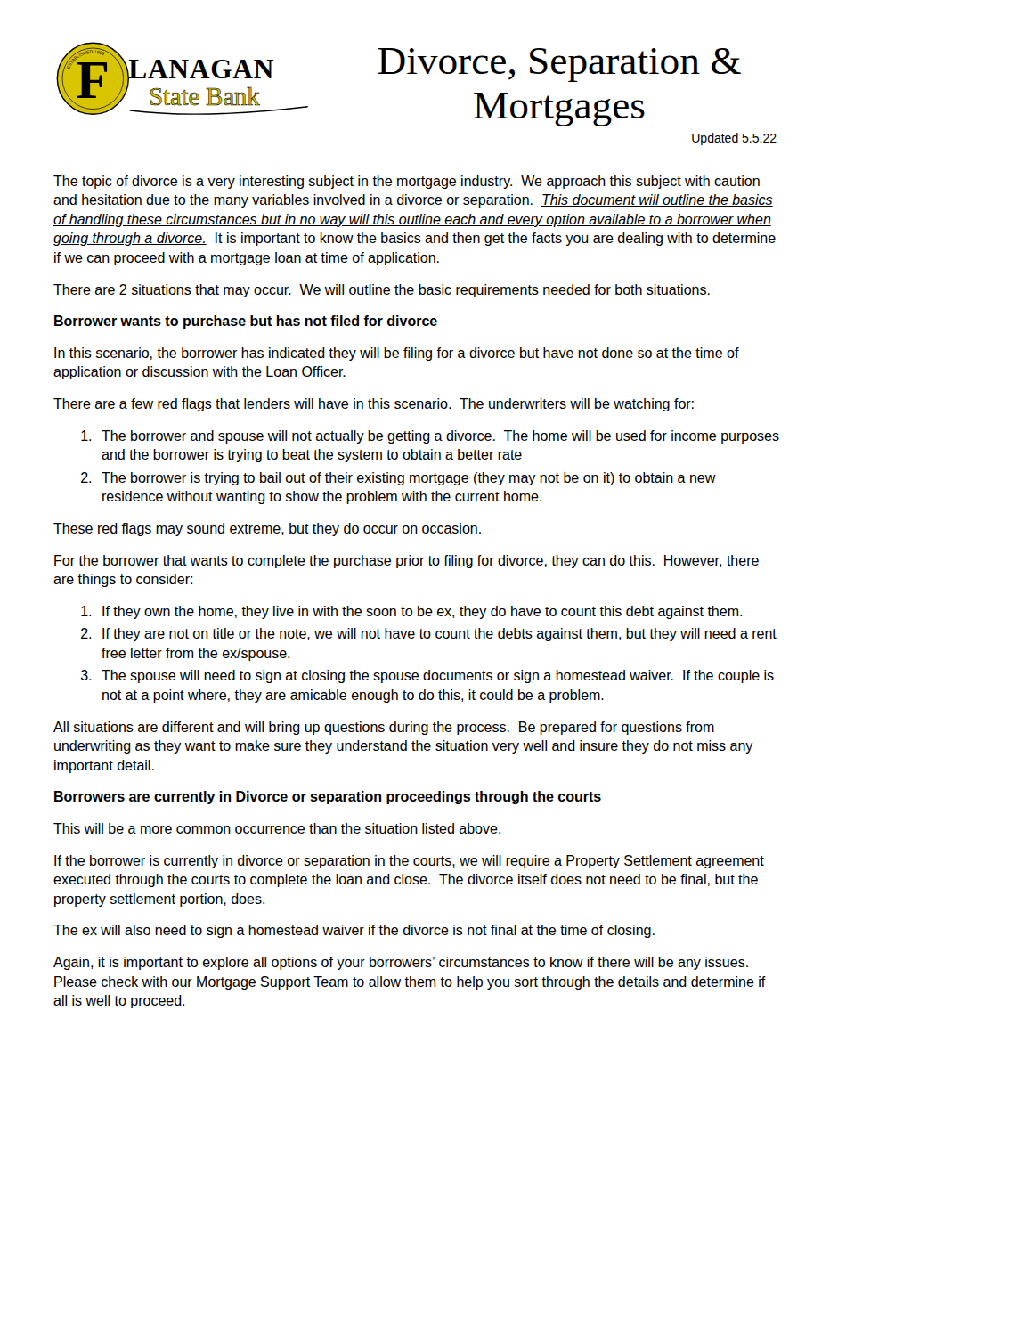Flanagan State Bank F ESTABLISHED 1909 LANAGAN State Bank
Divorce, Separation &
Mortgages
Updated 5.5.22
The topic of divorce is a very interesting subject in the mortgage industry. We approach this subject with caution and hesitation due to the many variables involved in a divorce or separation. This document will outline the basics of handling these circumstances but in no way will this outline each and every option available to a borrower when going through a divorce. It is important to know the basics and then get the facts you are dealing with to determine if we can proceed with a mortgage loan at time of application.
There are 2 situations that may occur. We will outline the basic requirements needed for both situations.
Borrower wants to purchase but has not filed for divorce
In this scenario, the borrower has indicated they will be filing for a divorce but have not done so at the time of application or discussion with the Loan Officer.
There are a few red flags that lenders will have in this scenario. The underwriters will be watching for:
The borrower and spouse will not actually be getting a divorce. The home will be used for income purposes and the borrower is trying to beat the system to obtain a better rate
The borrower is trying to bail out of their existing mortgage (they may not be on it) to obtain a new residence without wanting to show the problem with the current home.
These red flags may sound extreme, but they do occur on occasion.
For the borrower that wants to complete the purchase prior to filing for divorce, they can do this. However, there are things to consider:
If they own the home, they live in with the soon to be ex, they do have to count this debt against them.
If they are not on title or the note, we will not have to count the debts against them, but they will need a rent free letter from the ex/spouse.
The spouse will need to sign at closing the spouse documents or sign a homestead waiver. If the couple is not at a point where, they are amicable enough to do this, it could be a problem.
All situations are different and will bring up questions during the process. Be prepared for questions from underwriting as they want to make sure they understand the situation very well and insure they do not miss any important detail.
Borrowers are currently in Divorce or separation proceedings through the courts
This will be a more common occurrence than the situation listed above.
If the borrower is currently in divorce or separation in the courts, we will require a Property Settlement agreement executed through the courts to complete the loan and close. The divorce itself does not need to be final, but the property settlement portion, does.
The ex will also need to sign a homestead waiver if the divorce is not final at the time of closing.
Again, it is important to explore all options of your borrowers’ circumstances to know if there will be any issues. Please check with our Mortgage Support Team to allow them to help you sort through the details and determine if all is well to proceed.